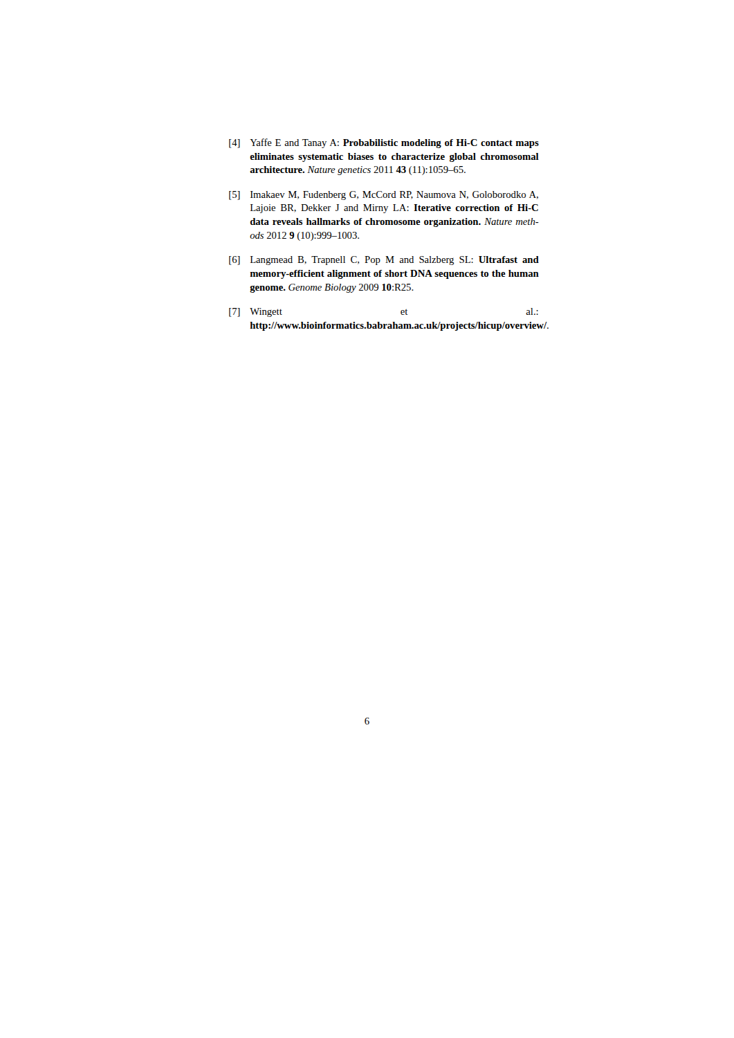[4] Yaffe E and Tanay A: Probabilistic modeling of Hi-C contact maps eliminates systematic biases to characterize global chromosomal architecture. Nature genetics 2011 43 (11):1059–65.
[5] Imakaev M, Fudenberg G, McCord RP, Naumova N, Goloborodko A, Lajoie BR, Dekker J and Mirny LA: Iterative correction of Hi-C data reveals hallmarks of chromosome organization. Nature methods 2012 9 (10):999–1003.
[6] Langmead B, Trapnell C, Pop M and Salzberg SL: Ultrafast and memory-efficient alignment of short DNA sequences to the human genome. Genome Biology 2009 10:R25.
[7] Wingett et al.: http://www.bioinformatics.babraham.ac.uk/projects/hicup/overview/.
6